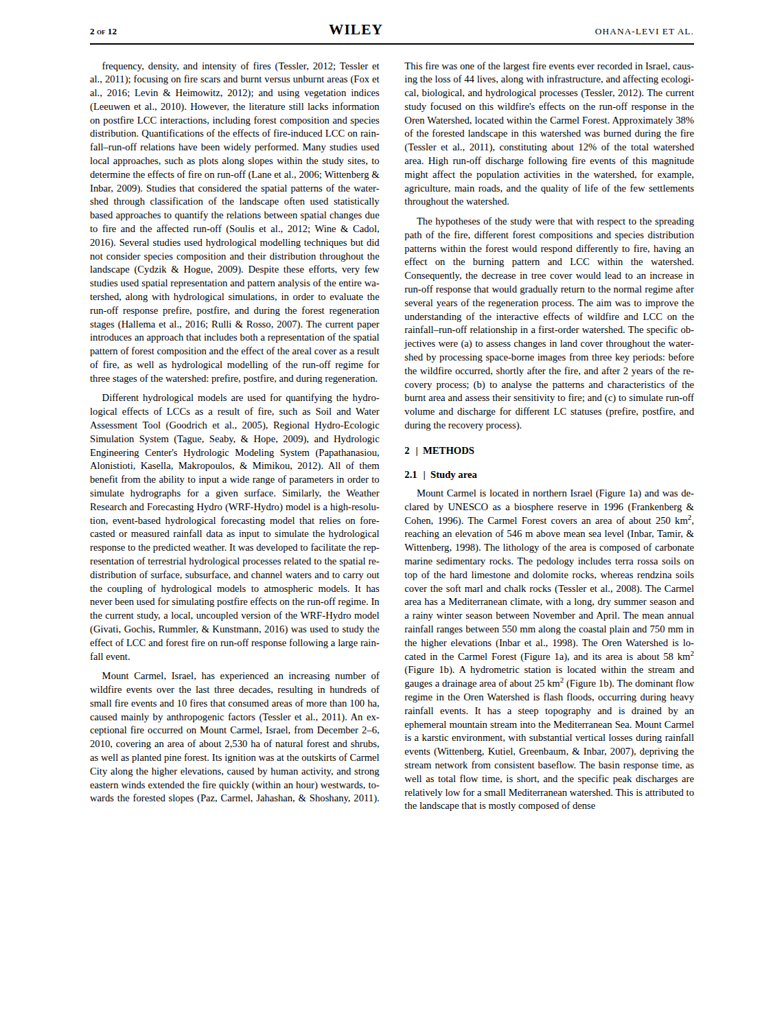2 of 12 WILEY OHANA-LEVI ET AL.
frequency, density, and intensity of fires (Tessler, 2012; Tessler et al., 2011); focusing on fire scars and burnt versus unburnt areas (Fox et al., 2016; Levin & Heimowitz, 2012); and using vegetation indices (Leeuwen et al., 2010). However, the literature still lacks information on postfire LCC interactions, including forest composition and species distribution. Quantifications of the effects of fire-induced LCC on rainfall–run-off relations have been widely performed. Many studies used local approaches, such as plots along slopes within the study sites, to determine the effects of fire on run-off (Lane et al., 2006; Wittenberg & Inbar, 2009). Studies that considered the spatial patterns of the watershed through classification of the landscape often used statistically based approaches to quantify the relations between spatial changes due to fire and the affected run-off (Soulis et al., 2012; Wine & Cadol, 2016). Several studies used hydrological modelling techniques but did not consider species composition and their distribution throughout the landscape (Cydzik & Hogue, 2009). Despite these efforts, very few studies used spatial representation and pattern analysis of the entire watershed, along with hydrological simulations, in order to evaluate the run-off response prefire, postfire, and during the forest regeneration stages (Hallema et al., 2016; Rulli & Rosso, 2007). The current paper introduces an approach that includes both a representation of the spatial pattern of forest composition and the effect of the areal cover as a result of fire, as well as hydrological modelling of the run-off regime for three stages of the watershed: prefire, postfire, and during regeneration.
Different hydrological models are used for quantifying the hydrological effects of LCCs as a result of fire, such as Soil and Water Assessment Tool (Goodrich et al., 2005), Regional Hydro-Ecologic Simulation System (Tague, Seaby, & Hope, 2009), and Hydrologic Engineering Center's Hydrologic Modeling System (Papathanasiou, Alonistioti, Kasella, Makropoulos, & Mimikou, 2012). All of them benefit from the ability to input a wide range of parameters in order to simulate hydrographs for a given surface. Similarly, the Weather Research and Forecasting Hydro (WRF-Hydro) model is a high-resolution, event-based hydrological forecasting model that relies on forecasted or measured rainfall data as input to simulate the hydrological response to the predicted weather. It was developed to facilitate the representation of terrestrial hydrological processes related to the spatial redistribution of surface, subsurface, and channel waters and to carry out the coupling of hydrological models to atmospheric models. It has never been used for simulating postfire effects on the run-off regime. In the current study, a local, uncoupled version of the WRF-Hydro model (Givati, Gochis, Rummler, & Kunstmann, 2016) was used to study the effect of LCC and forest fire on run-off response following a large rainfall event.
Mount Carmel, Israel, has experienced an increasing number of wildfire events over the last three decades, resulting in hundreds of small fire events and 10 fires that consumed areas of more than 100 ha, caused mainly by anthropogenic factors (Tessler et al., 2011). An exceptional fire occurred on Mount Carmel, Israel, from December 2–6, 2010, covering an area of about 2,530 ha of natural forest and shrubs, as well as planted pine forest. Its ignition was at the outskirts of Carmel City along the higher elevations, caused by human activity, and strong eastern winds extended the fire quickly (within an hour) westwards, towards the forested slopes (Paz, Carmel, Jahashan, & Shoshany, 2011). This fire was one of the largest fire events ever recorded in Israel, causing the loss of 44 lives, along with infrastructure, and affecting ecological, biological, and hydrological processes (Tessler, 2012). The current study focused on this wildfire's effects on the run-off response in the Oren Watershed, located within the Carmel Forest. Approximately 38% of the forested landscape in this watershed was burned during the fire (Tessler et al., 2011), constituting about 12% of the total watershed area. High run-off discharge following fire events of this magnitude might affect the population activities in the watershed, for example, agriculture, main roads, and the quality of life of the few settlements throughout the watershed.
The hypotheses of the study were that with respect to the spreading path of the fire, different forest compositions and species distribution patterns within the forest would respond differently to fire, having an effect on the burning pattern and LCC within the watershed. Consequently, the decrease in tree cover would lead to an increase in run-off response that would gradually return to the normal regime after several years of the regeneration process. The aim was to improve the understanding of the interactive effects of wildfire and LCC on the rainfall–run-off relationship in a first-order watershed. The specific objectives were (a) to assess changes in land cover throughout the watershed by processing space-borne images from three key periods: before the wildfire occurred, shortly after the fire, and after 2 years of the recovery process; (b) to analyse the patterns and characteristics of the burnt area and assess their sensitivity to fire; and (c) to simulate run-off volume and discharge for different LC statuses (prefire, postfire, and during the recovery process).
2| METHODS
2.1| Study area
Mount Carmel is located in northern Israel (Figure 1a) and was declared by UNESCO as a biosphere reserve in 1996 (Frankenberg & Cohen, 1996). The Carmel Forest covers an area of about 250 km2, reaching an elevation of 546 m above mean sea level (Inbar, Tamir, & Wittenberg, 1998). The lithology of the area is composed of carbonate marine sedimentary rocks. The pedology includes terra rossa soils on top of the hard limestone and dolomite rocks, whereas rendzina soils cover the soft marl and chalk rocks (Tessler et al., 2008). The Carmel area has a Mediterranean climate, with a long, dry summer season and a rainy winter season between November and April. The mean annual rainfall ranges between 550 mm along the coastal plain and 750 mm in the higher elevations (Inbar et al., 1998). The Oren Watershed is located in the Carmel Forest (Figure 1a), and its area is about 58 km2 (Figure 1b). A hydrometric station is located within the stream and gauges a drainage area of about 25 km2 (Figure 1b). The dominant flow regime in the Oren Watershed is flash floods, occurring during heavy rainfall events. It has a steep topography and is drained by an ephemeral mountain stream into the Mediterranean Sea. Mount Carmel is a karstic environment, with substantial vertical losses during rainfall events (Wittenberg, Kutiel, Greenbaum, & Inbar, 2007), depriving the stream network from consistent baseflow. The basin response time, as well as total flow time, is short, and the specific peak discharges are relatively low for a small Mediterranean watershed. This is attributed to the landscape that is mostly composed of dense